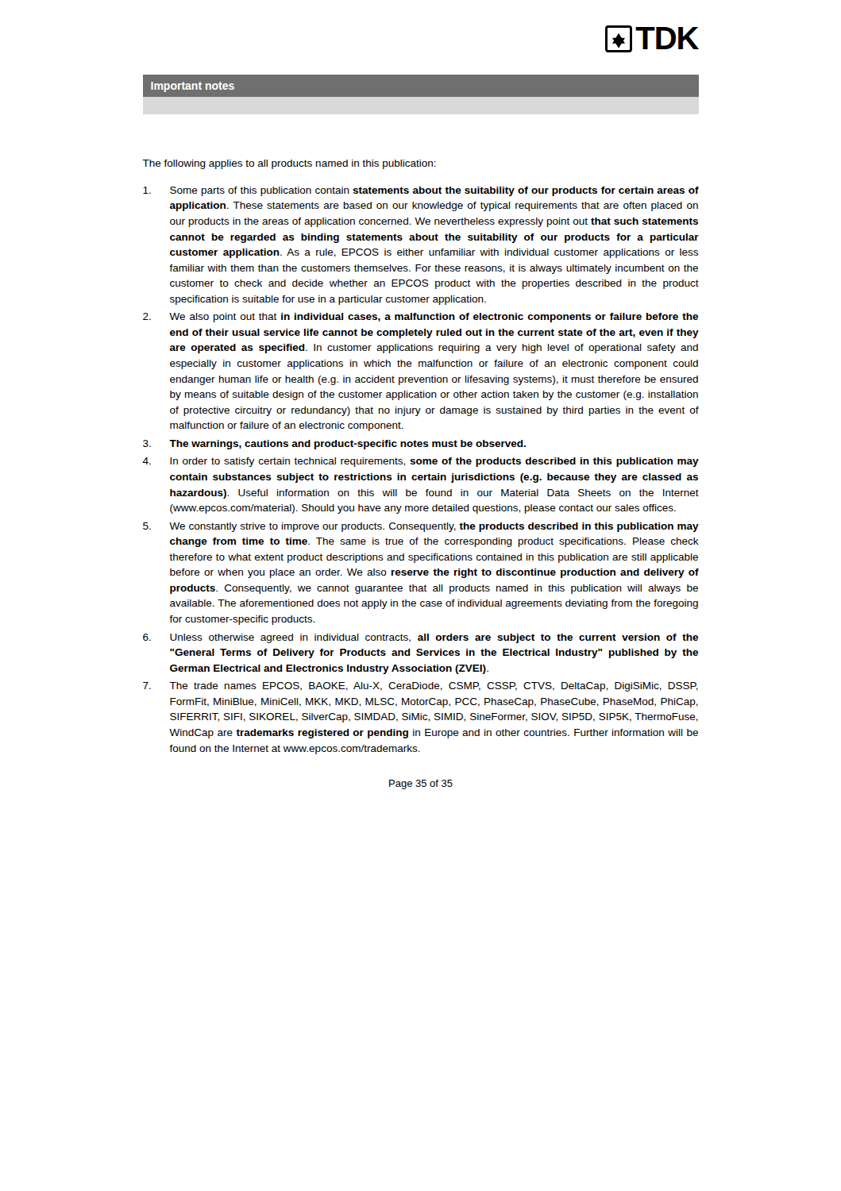TDK
Important notes
The following applies to all products named in this publication:
Some parts of this publication contain statements about the suitability of our products for certain areas of application. These statements are based on our knowledge of typical requirements that are often placed on our products in the areas of application concerned. We nevertheless expressly point out that such statements cannot be regarded as binding statements about the suitability of our products for a particular customer application. As a rule, EPCOS is either unfamiliar with individual customer applications or less familiar with them than the customers themselves. For these reasons, it is always ultimately incumbent on the customer to check and decide whether an EPCOS product with the properties described in the product specification is suitable for use in a particular customer application.
We also point out that in individual cases, a malfunction of electronic components or failure before the end of their usual service life cannot be completely ruled out in the current state of the art, even if they are operated as specified. In customer applications requiring a very high level of operational safety and especially in customer applications in which the malfunction or failure of an electronic component could endanger human life or health (e.g. in accident prevention or lifesaving systems), it must therefore be ensured by means of suitable design of the customer application or other action taken by the customer (e.g. installation of protective circuitry or redundancy) that no injury or damage is sustained by third parties in the event of malfunction or failure of an electronic component.
The warnings, cautions and product-specific notes must be observed.
In order to satisfy certain technical requirements, some of the products described in this publication may contain substances subject to restrictions in certain jurisdictions (e.g. because they are classed as hazardous). Useful information on this will be found in our Material Data Sheets on the Internet (www.epcos.com/material). Should you have any more detailed questions, please contact our sales offices.
We constantly strive to improve our products. Consequently, the products described in this publication may change from time to time. The same is true of the corresponding product specifications. Please check therefore to what extent product descriptions and specifications contained in this publication are still applicable before or when you place an order. We also reserve the right to discontinue production and delivery of products. Consequently, we cannot guarantee that all products named in this publication will always be available. The aforementioned does not apply in the case of individual agreements deviating from the foregoing for customer-specific products.
Unless otherwise agreed in individual contracts, all orders are subject to the current version of the "General Terms of Delivery for Products and Services in the Electrical Industry" published by the German Electrical and Electronics Industry Association (ZVEI).
The trade names EPCOS, BAOKE, Alu-X, CeraDiode, CSMP, CSSP, CTVS, DeltaCap, DigiSiMic, DSSP, FormFit, MiniBlue, MiniCell, MKK, MKD, MLSC, MotorCap, PCC, PhaseCap, PhaseCube, PhaseMod, PhiCap, SIFERRIT, SIFI, SIKOREL, SilverCap, SIMDAD, SiMic, SIMID, SineFormer, SIOV, SIP5D, SIP5K, ThermoFuse, WindCap are trademarks registered or pending in Europe and in other countries. Further information will be found on the Internet at www.epcos.com/trademarks.
Page 35 of 35